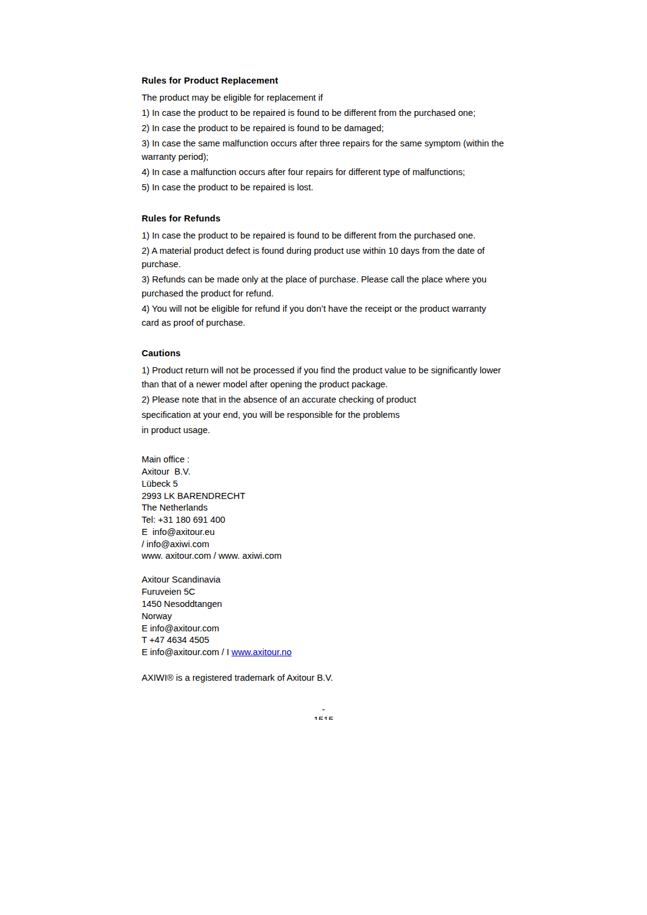Rules for Product Replacement
The product may be eligible for replacement if
1) In case the product to be repaired is found to be different from the purchased one;
2) In case the product to be repaired is found to be damaged;
3) In case the same malfunction occurs after three repairs for the same symptom (within the warranty period);
4) In case a malfunction occurs after four repairs for different type of malfunctions;
5) In case the product to be repaired is lost.
Rules for Refunds
1) In case the product to be repaired is found to be different from the purchased one.
2) A material product defect is found during product use within 10 days from the date of purchase.
3) Refunds can be made only at the place of purchase. Please call the place where you purchased the product for refund.
4) You will not be eligible for refund if you don’t have the receipt or the product warranty card as proof of purchase.
Cautions
1) Product return will not be processed if you find the product value to be significantly lower than that of a newer model after opening the product package.
2) Please note that in the absence of an accurate checking of product
specification at your end, you will be responsible for the problems
in product usage.
Main office :
Axitour B.V.
Lübeck 5
2993 LK BARENDRECHT
The Netherlands
Tel: +31 180 691 400
E info@axitour.eu
/ info@axiwi.com
www. axitour.com / www. axiwi.com
Axitour Scandinavia
Furuveien 5C
1450 Nesoddtangen
Norway
E info@axitour.com
T +47 4634 4505
E info@axitour.com / I www.axitour.no
AXIWI® is a registered trademark of Axitour B.V.
- 1515